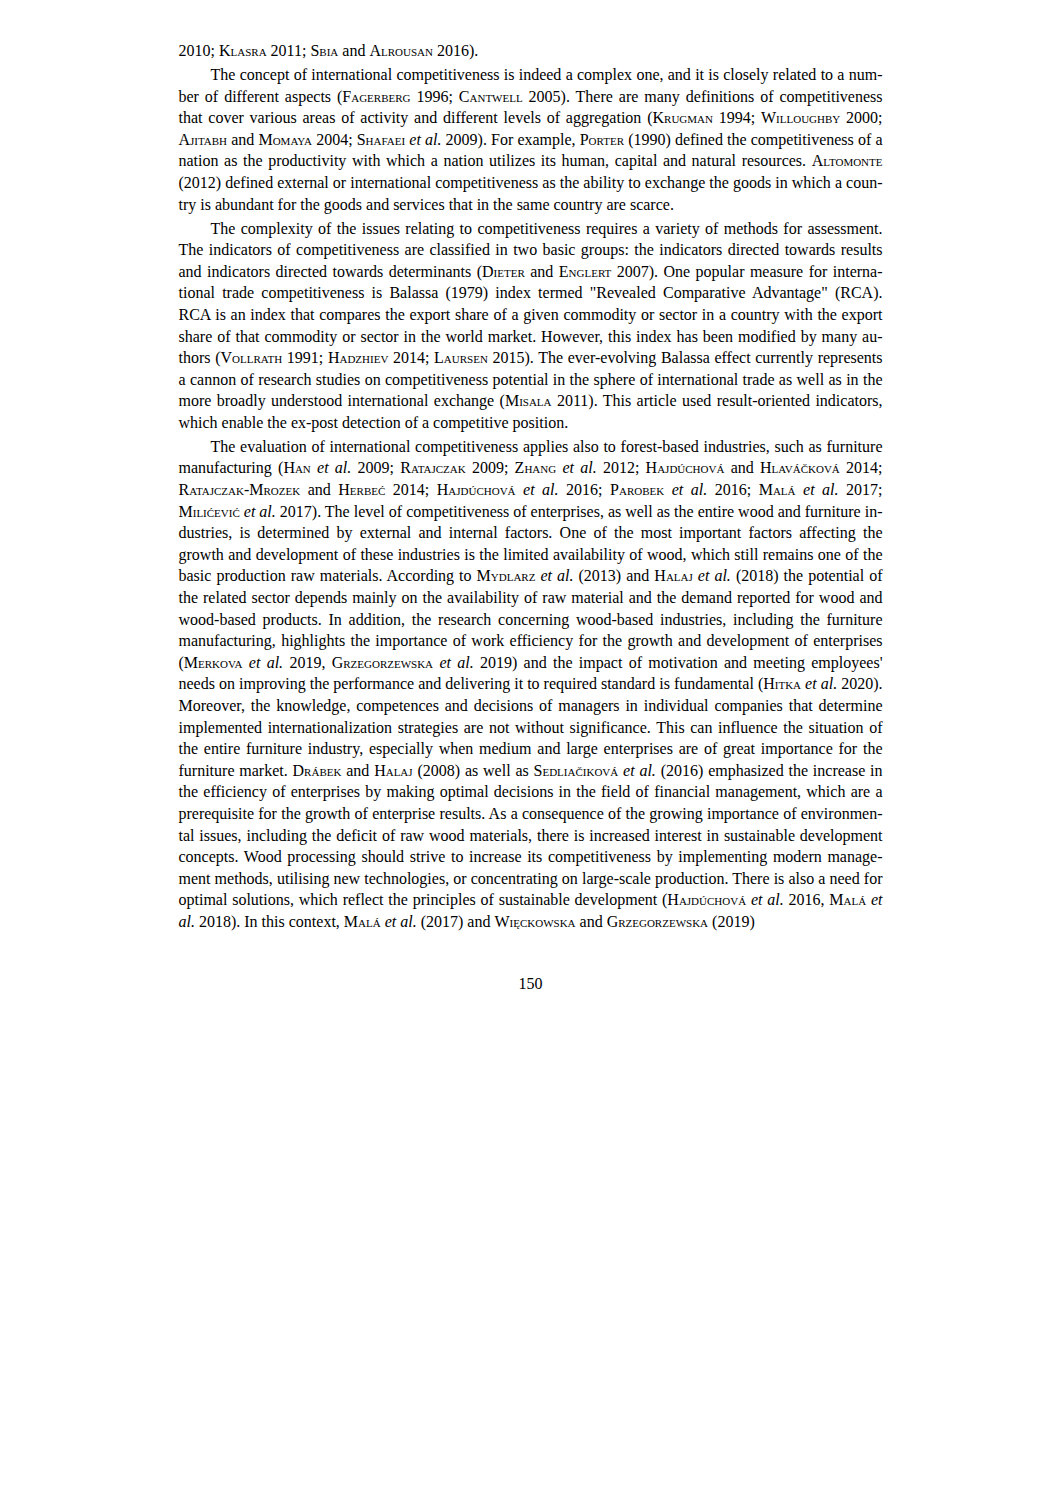2010; Klasra 2011; Sbia and Alrousan 2016).
The concept of international competitiveness is indeed a complex one, and it is closely related to a number of different aspects (Fagerberg 1996; Cantwell 2005). There are many definitions of competitiveness that cover various areas of activity and different levels of aggregation (Krugman 1994; Willoughby 2000; Ajitabh and Momaya 2004; Shafaei et al. 2009). For example, Porter (1990) defined the competitiveness of a nation as the productivity with which a nation utilizes its human, capital and natural resources. Altomonte (2012) defined external or international competitiveness as the ability to exchange the goods in which a country is abundant for the goods and services that in the same country are scarce.
The complexity of the issues relating to competitiveness requires a variety of methods for assessment. The indicators of competitiveness are classified in two basic groups: the indicators directed towards results and indicators directed towards determinants (Dieter and Englert 2007). One popular measure for international trade competitiveness is Balassa (1979) index termed "Revealed Comparative Advantage" (RCA). RCA is an index that compares the export share of a given commodity or sector in a country with the export share of that commodity or sector in the world market. However, this index has been modified by many authors (Vollrath 1991; Hadzhiev 2014; Laursen 2015). The ever-evolving Balassa effect currently represents a cannon of research studies on competitiveness potential in the sphere of international trade as well as in the more broadly understood international exchange (Misala 2011). This article used result-oriented indicators, which enable the ex-post detection of a competitive position.
The evaluation of international competitiveness applies also to forest-based industries, such as furniture manufacturing (Han et al. 2009; Ratajczak 2009; Zhang et al. 2012; Hajdúchová and Hlaváčková 2014; Ratajczak-Mrozek and Herbeć 2014; Hajdúchová et al. 2016; Parobek et al. 2016; Malá et al. 2017; Milićević et al. 2017). The level of competitiveness of enterprises, as well as the entire wood and furniture industries, is determined by external and internal factors. One of the most important factors affecting the growth and development of these industries is the limited availability of wood, which still remains one of the basic production raw materials. According to Mydlarz et al. (2013) and Halaj et al. (2018) the potential of the related sector depends mainly on the availability of raw material and the demand reported for wood and wood-based products. In addition, the research concerning wood-based industries, including the furniture manufacturing, highlights the importance of work efficiency for the growth and development of enterprises (Merkova et al. 2019, Grzegorzewska et al. 2019) and the impact of motivation and meeting employees' needs on improving the performance and delivering it to required standard is fundamental (Hitka et al. 2020). Moreover, the knowledge, competences and decisions of managers in individual companies that determine implemented internationalization strategies are not without significance. This can influence the situation of the entire furniture industry, especially when medium and large enterprises are of great importance for the furniture market. Drábek and Halaj (2008) as well as Sedliačiková et al. (2016) emphasized the increase in the efficiency of enterprises by making optimal decisions in the field of financial management, which are a prerequisite for the growth of enterprise results. As a consequence of the growing importance of environmental issues, including the deficit of raw wood materials, there is increased interest in sustainable development concepts. Wood processing should strive to increase its competitiveness by implementing modern management methods, utilising new technologies, or concentrating on large-scale production. There is also a need for optimal solutions, which reflect the principles of sustainable development (Hajdúchová et al. 2016, Malá et al. 2018). In this context, Malá et al. (2017) and Więckowska and Grzegorzewska (2019)
150